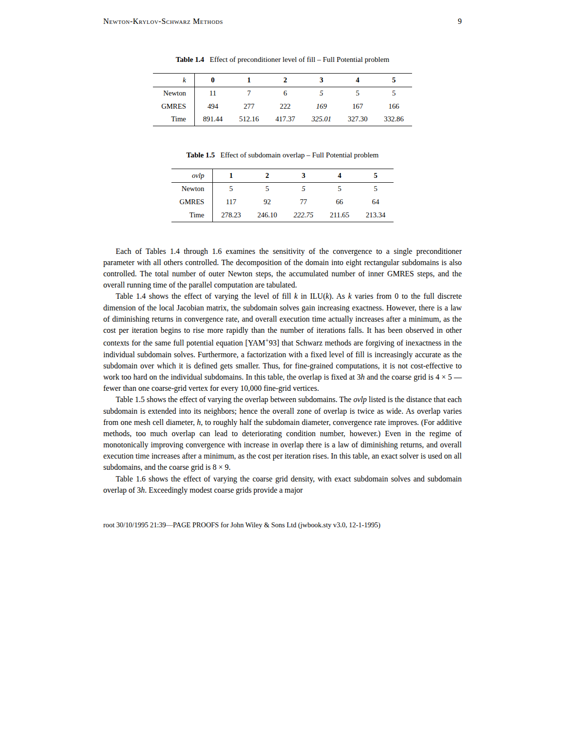Newton-Krylov-Schwarz Methods 9
Table 1.4 Effect of preconditioner level of fill – Full Potential problem
| k | 0 | 1 | 2 | 3 | 4 | 5 |
| --- | --- | --- | --- | --- | --- | --- |
| Newton | 11 | 7 | 6 | 5 | 5 | 5 |
| GMRES | 494 | 277 | 222 | 169 | 167 | 166 |
| Time | 891.44 | 512.16 | 417.37 | 325.01 | 327.30 | 332.86 |
Table 1.5 Effect of subdomain overlap – Full Potential problem
| ovlp | 1 | 2 | 3 | 4 | 5 |
| --- | --- | --- | --- | --- | --- |
| Newton | 5 | 5 | 5 | 5 | 5 |
| GMRES | 117 | 92 | 77 | 66 | 64 |
| Time | 278.23 | 246.10 | 222.75 | 211.65 | 213.34 |
Each of Tables 1.4 through 1.6 examines the sensitivity of the convergence to a single preconditioner parameter with all others controlled. The decomposition of the domain into eight rectangular subdomains is also controlled. The total number of outer Newton steps, the accumulated number of inner GMRES steps, and the overall running time of the parallel computation are tabulated.
Table 1.4 shows the effect of varying the level of fill k in ILU(k). As k varies from 0 to the full discrete dimension of the local Jacobian matrix, the subdomain solves gain increasing exactness. However, there is a law of diminishing returns in convergence rate, and overall execution time actually increases after a minimum, as the cost per iteration begins to rise more rapidly than the number of iterations falls. It has been observed in other contexts for the same full potential equation [YAM+93] that Schwarz methods are forgiving of inexactness in the individual subdomain solves. Furthermore, a factorization with a fixed level of fill is increasingly accurate as the subdomain over which it is defined gets smaller. Thus, for fine-grained computations, it is not cost-effective to work too hard on the individual subdomains. In this table, the overlap is fixed at 3h and the coarse grid is 4 × 5 — fewer than one coarse-grid vertex for every 10,000 fine-grid vertices.
Table 1.5 shows the effect of varying the overlap between subdomains. The ovlp listed is the distance that each subdomain is extended into its neighbors; hence the overall zone of overlap is twice as wide. As overlap varies from one mesh cell diameter, h, to roughly half the subdomain diameter, convergence rate improves. (For additive methods, too much overlap can lead to deteriorating condition number, however.) Even in the regime of monotonically improving convergence with increase in overlap there is a law of diminishing returns, and overall execution time increases after a minimum, as the cost per iteration rises. In this table, an exact solver is used on all subdomains, and the coarse grid is 8 × 9.
Table 1.6 shows the effect of varying the coarse grid density, with exact subdomain solves and subdomain overlap of 3h. Exceedingly modest coarse grids provide a major
root 30/10/1995 21:39—PAGE PROOFS for John Wiley & Sons Ltd (jwbook.sty v3.0, 12-1-1995)